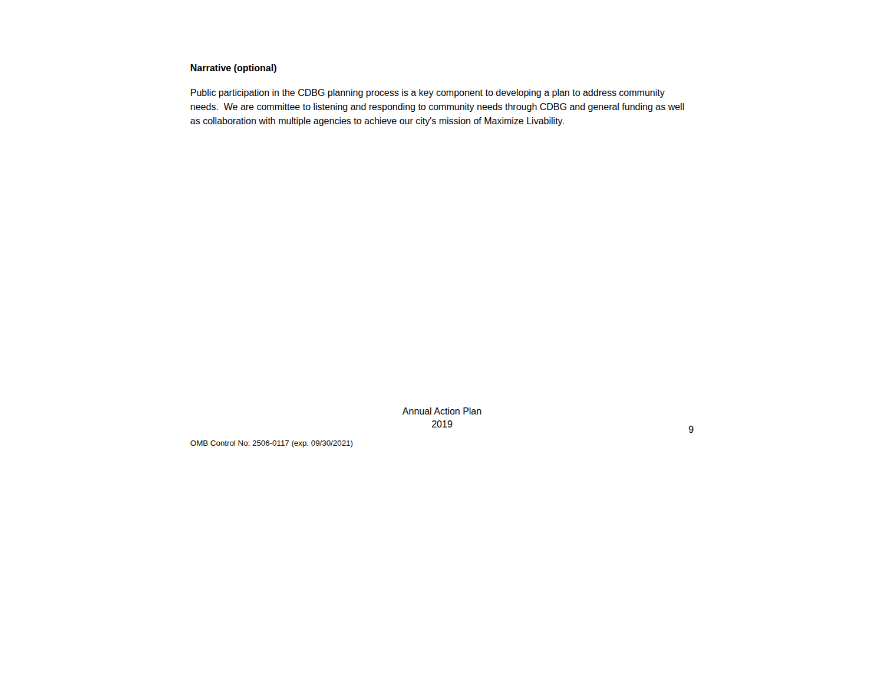Narrative (optional)
Public participation in the CDBG planning process is a key component to developing a plan to address community needs. We are committee to listening and responding to community needs through CDBG and general funding as well as collaboration with multiple agencies to achieve our city's mission of Maximize Livability.
Annual Action Plan
2019
9
OMB Control No: 2506-0117 (exp. 09/30/2021)